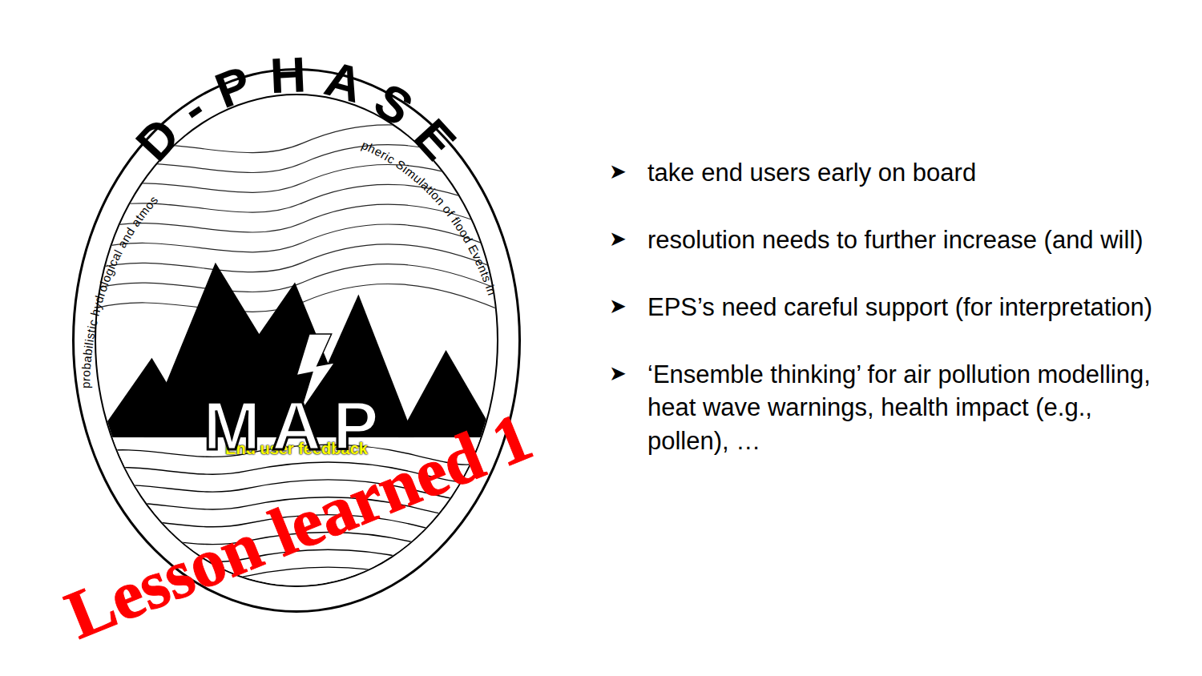End user feedback
MAP
D - P H A S E
probabilistic hydrological and atmos pheric Simulation of flood Events in
Lesson learned 1
take end users early on board
resolution needs to further increase (and will)
EPS’s need careful support (for interpretation)
‘Ensemble thinking’ for air pollution modelling, heat wave warnings, health impact (e.g., pollen), …